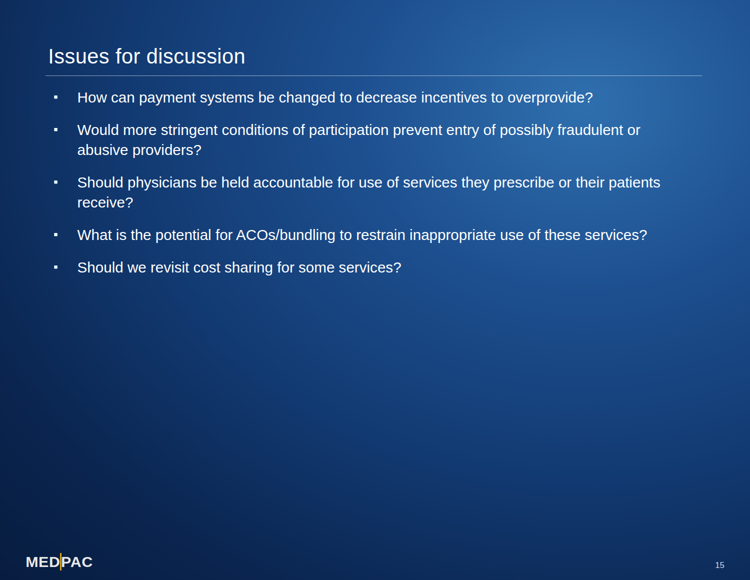Issues for discussion
How can payment systems be changed to decrease incentives to overprovide?
Would more stringent conditions of participation prevent entry of possibly fraudulent or abusive providers?
Should physicians be held accountable for use of services they prescribe or their patients receive?
What is the potential for ACOs/bundling to restrain inappropriate use of these services?
Should we revisit cost sharing for some services?
MED PAC 15